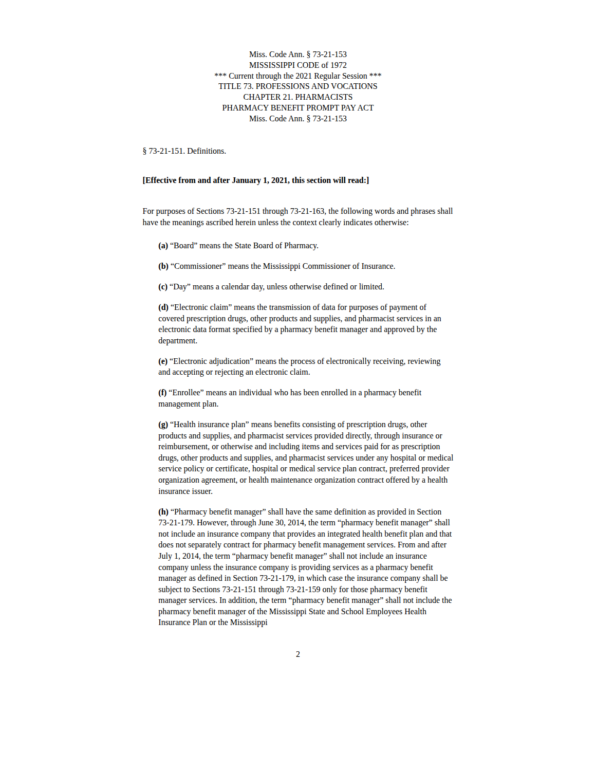Miss. Code Ann. § 73-21-153
MISSISSIPPI CODE of 1972
*** Current through the 2021 Regular Session ***
TITLE 73. PROFESSIONS AND VOCATIONS
CHAPTER 21. PHARMACISTS
PHARMACY BENEFIT PROMPT PAY ACT
Miss. Code Ann. § 73-21-153
§ 73-21-151. Definitions.
[Effective from and after January 1, 2021, this section will read:]
For purposes of Sections 73-21-151 through 73-21-163, the following words and phrases shall have the meanings ascribed herein unless the context clearly indicates otherwise:
(a) “Board” means the State Board of Pharmacy.
(b) “Commissioner” means the Mississippi Commissioner of Insurance.
(c) “Day” means a calendar day, unless otherwise defined or limited.
(d) “Electronic claim” means the transmission of data for purposes of payment of covered prescription drugs, other products and supplies, and pharmacist services in an electronic data format specified by a pharmacy benefit manager and approved by the department.
(e) “Electronic adjudication” means the process of electronically receiving, reviewing and accepting or rejecting an electronic claim.
(f) “Enrollee” means an individual who has been enrolled in a pharmacy benefit management plan.
(g) “Health insurance plan” means benefits consisting of prescription drugs, other products and supplies, and pharmacist services provided directly, through insurance or reimbursement, or otherwise and including items and services paid for as prescription drugs, other products and supplies, and pharmacist services under any hospital or medical service policy or certificate, hospital or medical service plan contract, preferred provider organization agreement, or health maintenance organization contract offered by a health insurance issuer.
(h) “Pharmacy benefit manager” shall have the same definition as provided in Section 73-21-179. However, through June 30, 2014, the term “pharmacy benefit manager” shall not include an insurance company that provides an integrated health benefit plan and that does not separately contract for pharmacy benefit management services. From and after July 1, 2014, the term “pharmacy benefit manager” shall not include an insurance company unless the insurance company is providing services as a pharmacy benefit manager as defined in Section 73-21-179, in which case the insurance company shall be subject to Sections 73-21-151 through 73-21-159 only for those pharmacy benefit manager services. In addition, the term “pharmacy benefit manager” shall not include the pharmacy benefit manager of the Mississippi State and School Employees Health Insurance Plan or the Mississippi
2